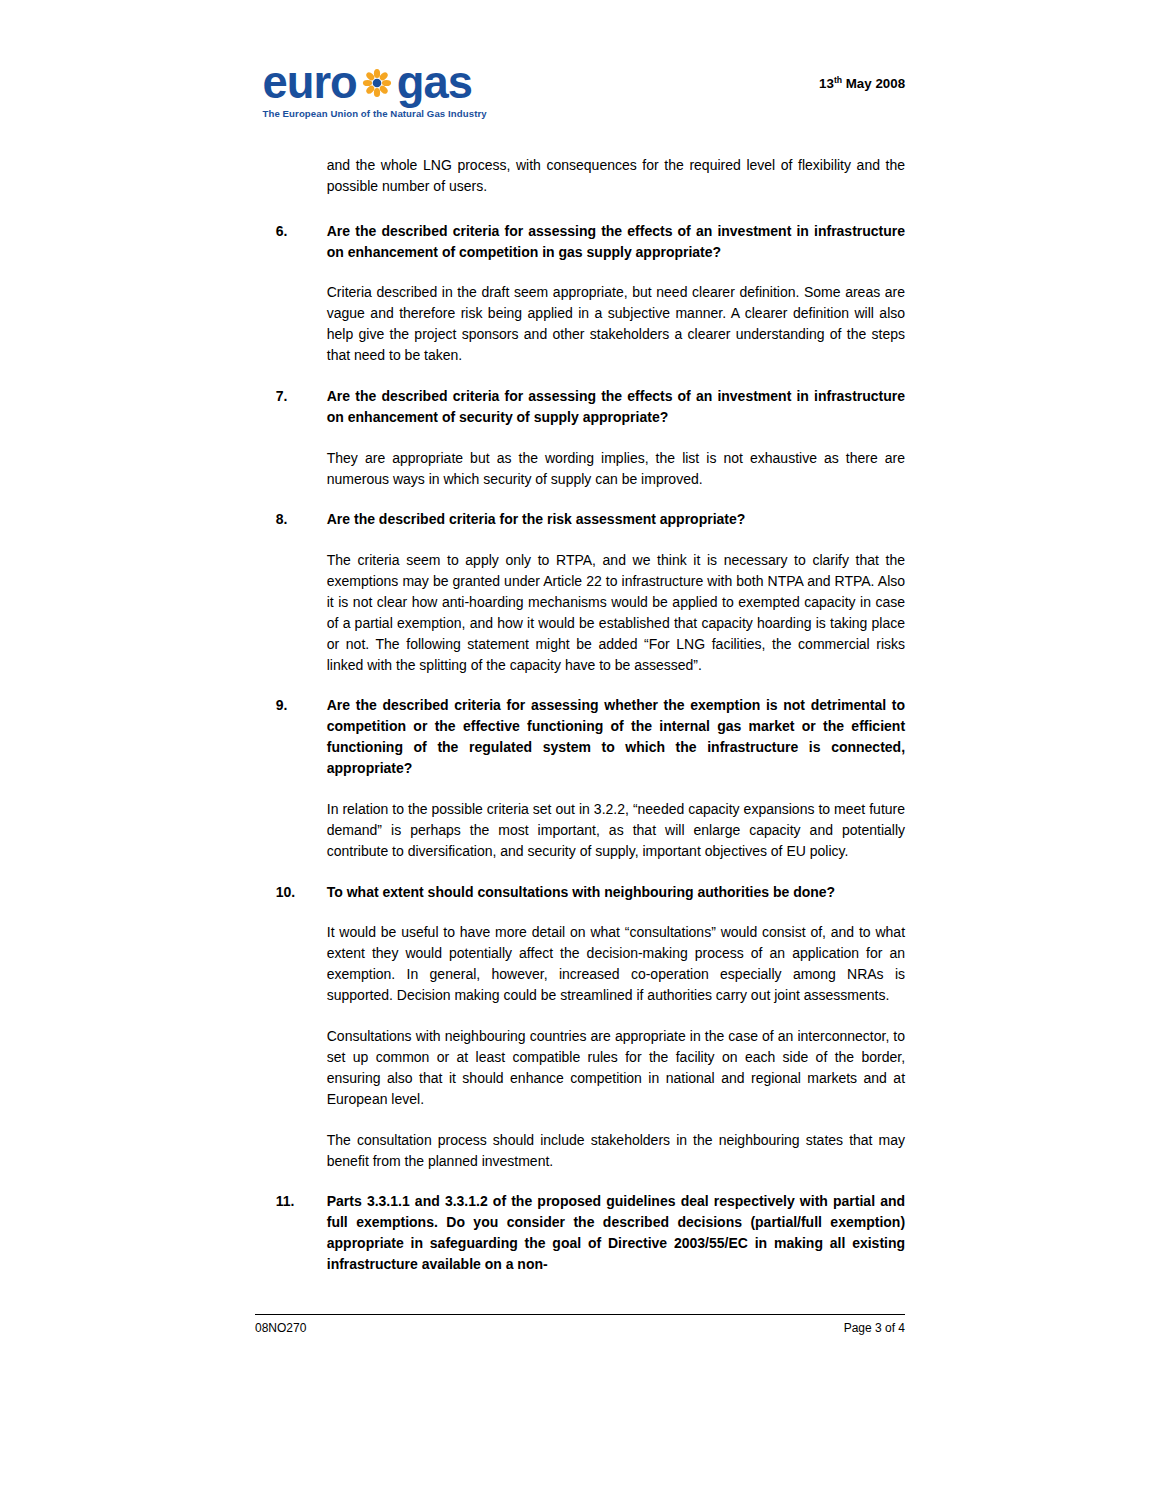euro gas
The European Union of the Natural Gas Industry
13th May 2008
and the whole LNG process, with consequences for the required level of flexibility and the possible number of users.
6. Are the described criteria for assessing the effects of an investment in infrastructure on enhancement of competition in gas supply appropriate?
Criteria described in the draft seem appropriate, but need clearer definition. Some areas are vague and therefore risk being applied in a subjective manner. A clearer definition will also help give the project sponsors and other stakeholders a clearer understanding of the steps that need to be taken.
7. Are the described criteria for assessing the effects of an investment in infrastructure on enhancement of security of supply appropriate?
They are appropriate but as the wording implies, the list is not exhaustive as there are numerous ways in which security of supply can be improved.
8. Are the described criteria for the risk assessment appropriate?
The criteria seem to apply only to RTPA, and we think it is necessary to clarify that the exemptions may be granted under Article 22 to infrastructure with both NTPA and RTPA. Also it is not clear how anti-hoarding mechanisms would be applied to exempted capacity in case of a partial exemption, and how it would be established that capacity hoarding is taking place or not. The following statement might be added “For LNG facilities, the commercial risks linked with the splitting of the capacity have to be assessed”.
9. Are the described criteria for assessing whether the exemption is not detrimental to competition or the effective functioning of the internal gas market or the efficient functioning of the regulated system to which the infrastructure is connected, appropriate?
In relation to the possible criteria set out in 3.2.2, “needed capacity expansions to meet future demand” is perhaps the most important, as that will enlarge capacity and potentially contribute to diversification, and security of supply, important objectives of EU policy.
10. To what extent should consultations with neighbouring authorities be done?
It would be useful to have more detail on what “consultations” would consist of, and to what extent they would potentially affect the decision-making process of an application for an exemption. In general, however, increased co-operation especially among NRAs is supported. Decision making could be streamlined if authorities carry out joint assessments.
Consultations with neighbouring countries are appropriate in the case of an interconnector, to set up common or at least compatible rules for the facility on each side of the border, ensuring also that it should enhance competition in national and regional markets and at European level.
The consultation process should include stakeholders in the neighbouring states that may benefit from the planned investment.
11. Parts 3.3.1.1 and 3.3.1.2 of the proposed guidelines deal respectively with partial and full exemptions. Do you consider the described decisions (partial/full exemption) appropriate in safeguarding the goal of Directive 2003/55/EC in making all existing infrastructure available on a non-
08NO270
Page 3 of 4